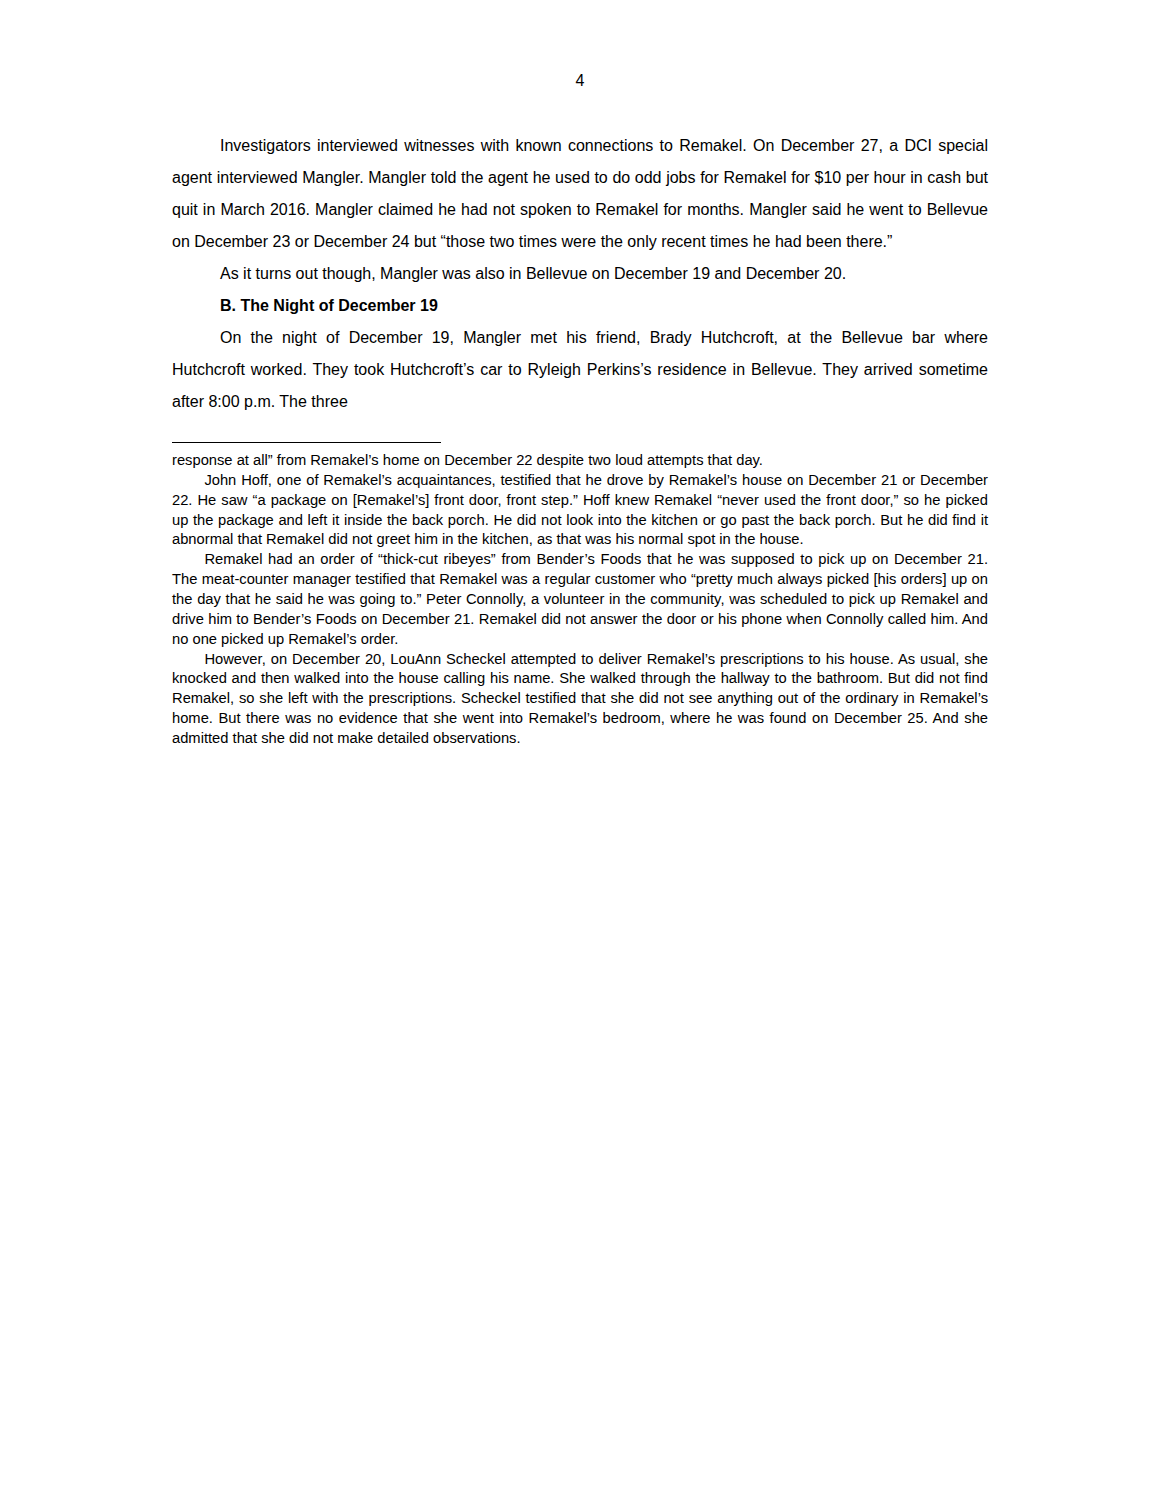4
Investigators interviewed witnesses with known connections to Remakel. On December 27, a DCI special agent interviewed Mangler. Mangler told the agent he used to do odd jobs for Remakel for $10 per hour in cash but quit in March 2016. Mangler claimed he had not spoken to Remakel for months. Mangler said he went to Bellevue on December 23 or December 24 but “those two times were the only recent times he had been there.”
As it turns out though, Mangler was also in Bellevue on December 19 and December 20.
B. The Night of December 19
On the night of December 19, Mangler met his friend, Brady Hutchcroft, at the Bellevue bar where Hutchcroft worked. They took Hutchcroft’s car to Ryleigh Perkins’s residence in Bellevue. They arrived sometime after 8:00 p.m. The three
response at all” from Remakel’s home on December 22 despite two loud attempts that day.
John Hoff, one of Remakel’s acquaintances, testified that he drove by Remakel’s house on December 21 or December 22. He saw “a package on [Remakel’s] front door, front step.” Hoff knew Remakel “never used the front door,” so he picked up the package and left it inside the back porch. He did not look into the kitchen or go past the back porch. But he did find it abnormal that Remakel did not greet him in the kitchen, as that was his normal spot in the house.
Remakel had an order of “thick-cut ribeyes” from Bender’s Foods that he was supposed to pick up on December 21. The meat-counter manager testified that Remakel was a regular customer who “pretty much always picked [his orders] up on the day that he said he was going to.” Peter Connolly, a volunteer in the community, was scheduled to pick up Remakel and drive him to Bender’s Foods on December 21. Remakel did not answer the door or his phone when Connolly called him. And no one picked up Remakel’s order.
However, on December 20, LouAnn Scheckel attempted to deliver Remakel’s prescriptions to his house. As usual, she knocked and then walked into the house calling his name. She walked through the hallway to the bathroom. But did not find Remakel, so she left with the prescriptions. Scheckel testified that she did not see anything out of the ordinary in Remakel’s home. But there was no evidence that she went into Remakel’s bedroom, where he was found on December 25. And she admitted that she did not make detailed observations.